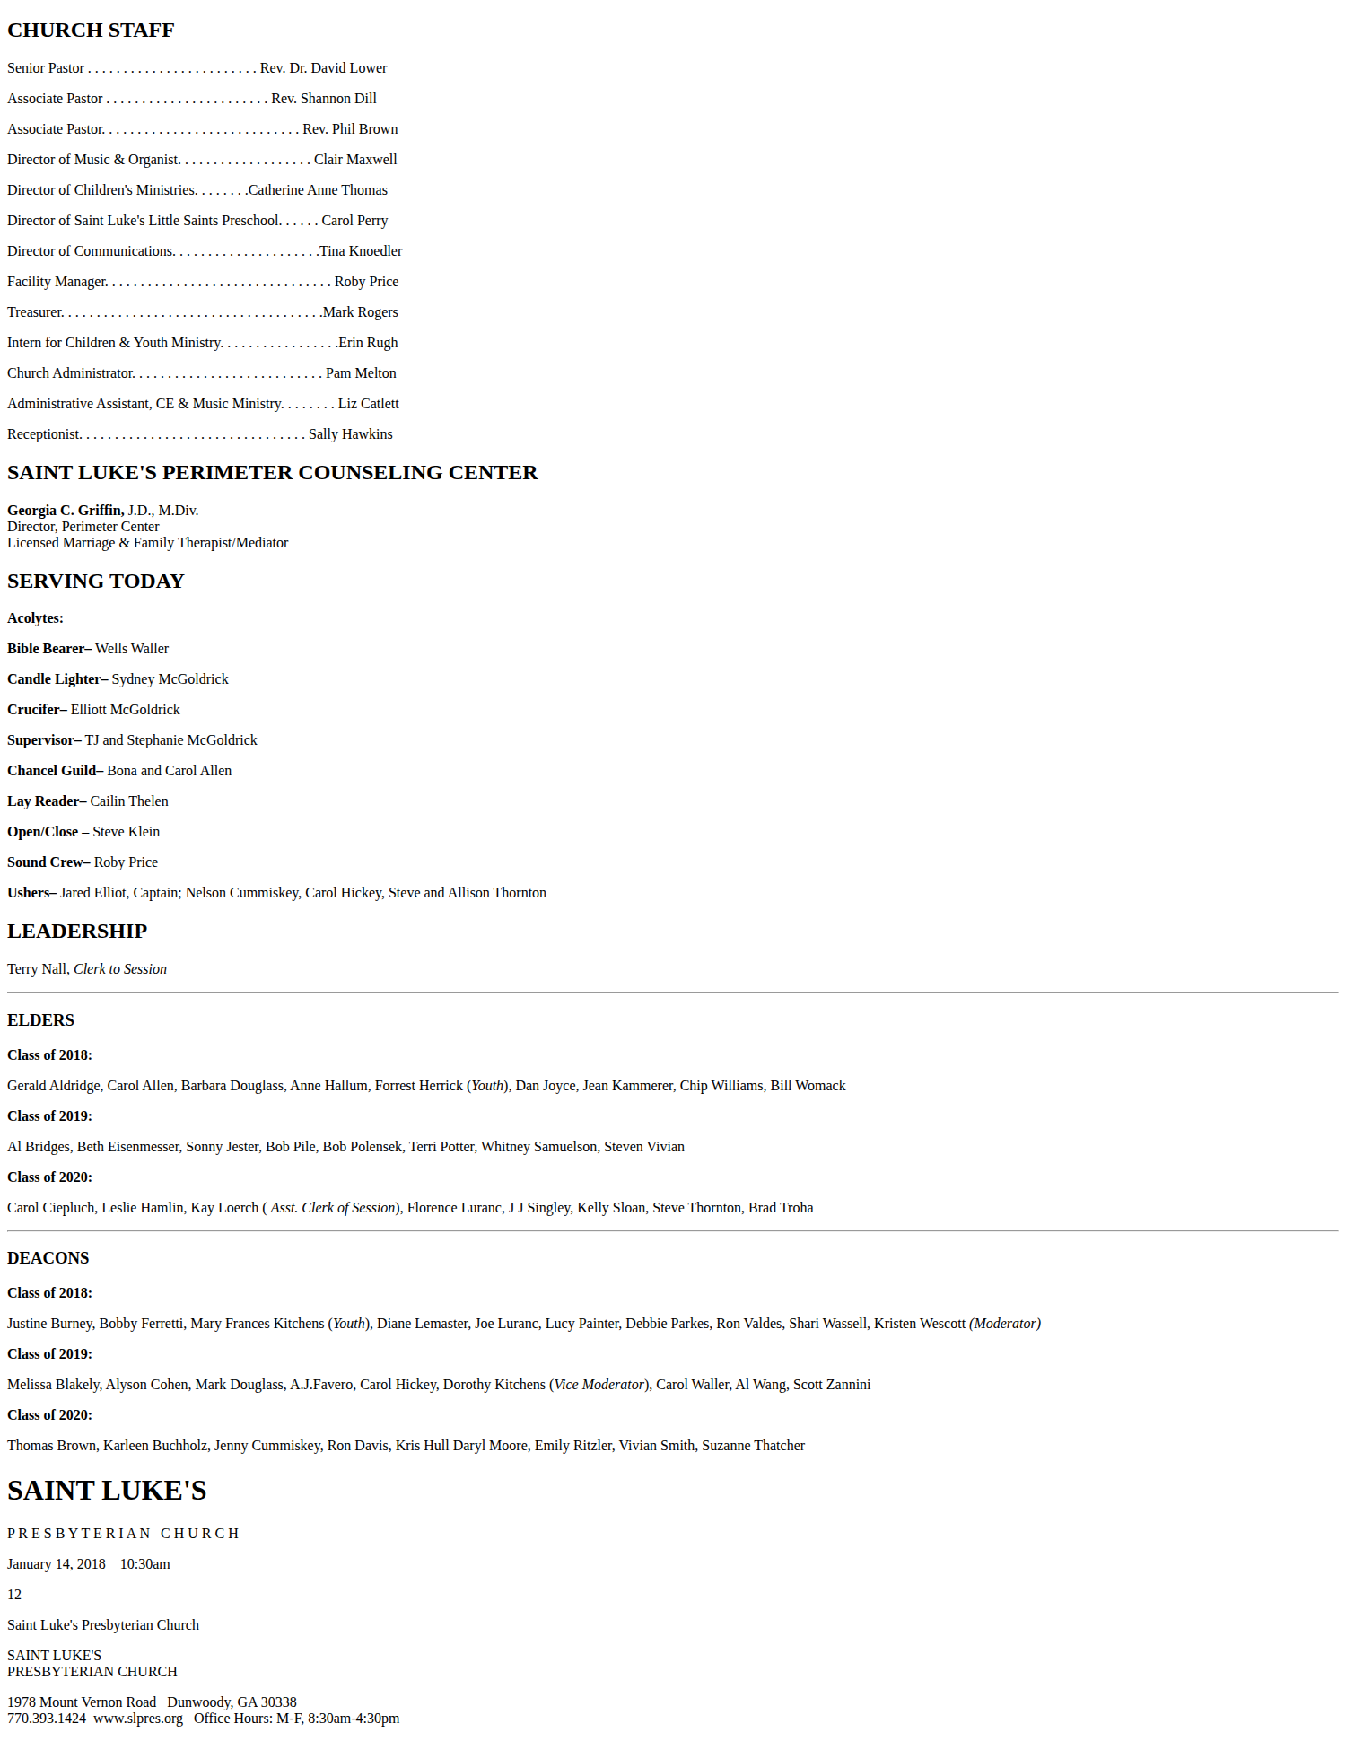CHURCH STAFF
Senior Pastor . . . . . . . . . . . . . . . . . . . . . . . . Rev. Dr. David Lower
Associate Pastor . . . . . . . . . . . . . . . . . . . . . . . Rev. Shannon Dill
Associate Pastor. . . . . . . . . . . . . . . . . . . . . . . . . . . . Rev. Phil Brown
Director of Music & Organist. . . . . . . . . . . . . . . . . . . Clair Maxwell
Director of Children's Ministries. . . . . . . .Catherine Anne Thomas
Director of Saint Luke's Little Saints Preschool. . . . . . Carol Perry
Director of Communications. . . . . . . . . . . . . . . . . . . . .Tina Knoedler
Facility Manager. . . . . . . . . . . . . . . . . . . . . . . . . . . . . . . . Roby Price
Treasurer. . . . . . . . . . . . . . . . . . . . . . . . . . . . . . . . . . . . .Mark Rogers
Intern for Children & Youth Ministry. . . . . . . . . . . . . . . . .Erin Rugh
Church Administrator. . . . . . . . . . . . . . . . . . . . . . . . . . . Pam Melton
Administrative Assistant, CE & Music Ministry. . . . . . . . Liz Catlett
Receptionist. . . . . . . . . . . . . . . . . . . . . . . . . . . . . . . . Sally Hawkins
SAINT LUKE'S PERIMETER COUNSELING CENTER
Georgia C. Griffin, J.D., M.Div.
Director, Perimeter Center
Licensed Marriage & Family Therapist/Mediator
SERVING TODAY
Acolytes:
Bible Bearer– Wells Waller
Candle Lighter– Sydney McGoldrick
Crucifer– Elliott McGoldrick
Supervisor– TJ and Stephanie McGoldrick
Chancel Guild– Bona and Carol Allen
Lay Reader– Cailin Thelen
Open/Close – Steve Klein
Sound Crew– Roby Price
Ushers– Jared Elliot, Captain; Nelson Cummiskey, Carol Hickey, Steve and Allison Thornton
LEADERSHIP
Terry Nall, Clerk to Session
ELDERS
Class of 2018:
Gerald Aldridge, Carol Allen, Barbara Douglass, Anne Hallum, Forrest Herrick (Youth), Dan Joyce, Jean Kammerer, Chip Williams, Bill Womack
Class of 2019:
Al Bridges, Beth Eisenmesser, Sonny Jester, Bob Pile, Bob Polensek, Terri Potter, Whitney Samuelson, Steven Vivian
Class of 2020:
Carol Ciepluch, Leslie Hamlin, Kay Loerch ( Asst. Clerk of Session), Florence Luranc, J J Singley, Kelly Sloan, Steve Thornton, Brad Troha
DEACONS
Class of 2018:
Justine Burney, Bobby Ferretti, Mary Frances Kitchens (Youth), Diane Lemaster, Joe Luranc, Lucy Painter, Debbie Parkes, Ron Valdes, Shari Wassell, Kristen Wescott (Moderator)
Class of 2019:
Melissa Blakely, Alyson Cohen, Mark Douglass, A.J.Favero, Carol Hickey, Dorothy Kitchens (Vice Moderator), Carol Waller, Al Wang, Scott Zannini
Class of 2020:
Thomas Brown, Karleen Buchholz, Jenny Cummiskey, Ron Davis, Kris Hull Daryl Moore, Emily Ritzler, Vivian Smith, Suzanne Thatcher
SAINT LUKE'S
P R E S B Y T E R I A N C H U R C H
January 14, 2018 10:30am
12
Saint Luke's Presbyterian Church
SAINT LUKE'S
PRESBYTERIAN CHURCH
1978 Mount Vernon Road Dunwoody, GA 30338
770.393.1424 www.slpres.org Office Hours: M-F, 8:30am-4:30pm